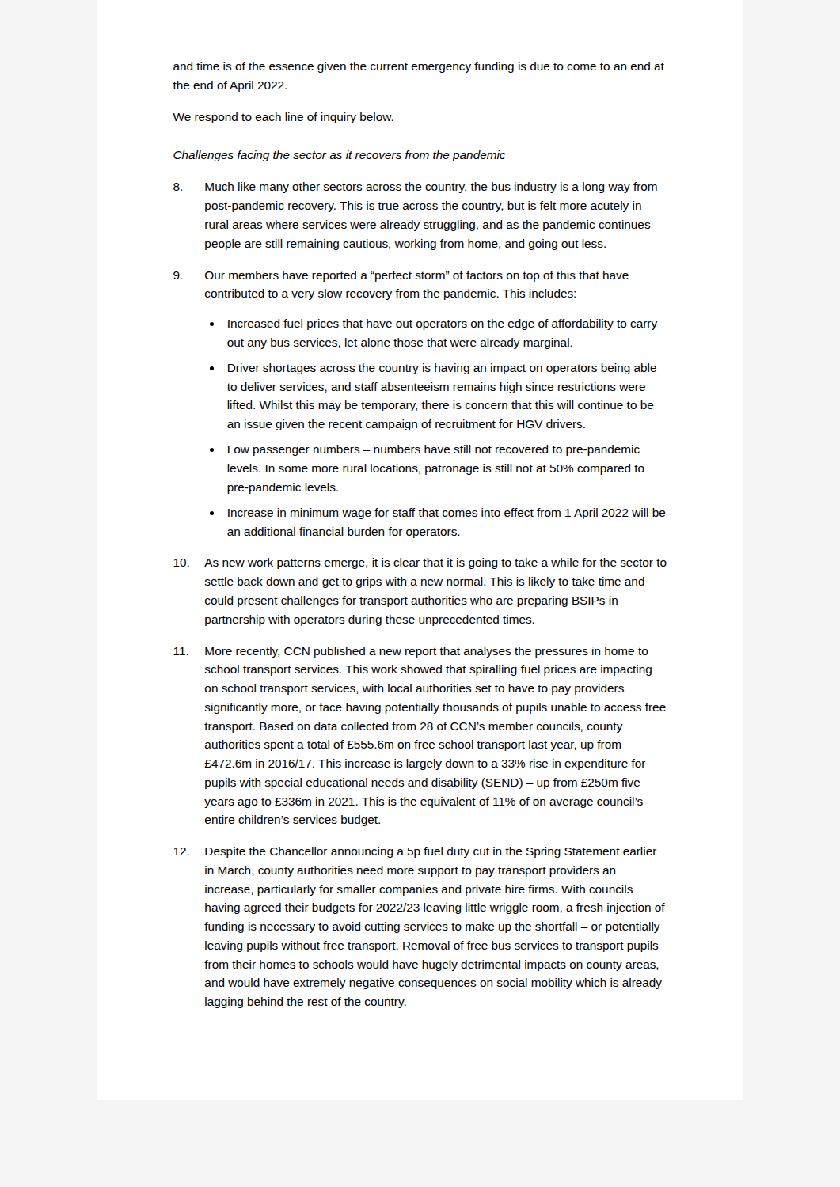and time is of the essence given the current emergency funding is due to come to an end at the end of April 2022.
We respond to each line of inquiry below.
Challenges facing the sector as it recovers from the pandemic
8. Much like many other sectors across the country, the bus industry is a long way from post-pandemic recovery. This is true across the country, but is felt more acutely in rural areas where services were already struggling, and as the pandemic continues people are still remaining cautious, working from home, and going out less.
9. Our members have reported a “perfect storm” of factors on top of this that have contributed to a very slow recovery from the pandemic. This includes:
Increased fuel prices that have out operators on the edge of affordability to carry out any bus services, let alone those that were already marginal.
Driver shortages across the country is having an impact on operators being able to deliver services, and staff absenteeism remains high since restrictions were lifted. Whilst this may be temporary, there is concern that this will continue to be an issue given the recent campaign of recruitment for HGV drivers.
Low passenger numbers – numbers have still not recovered to pre-pandemic levels. In some more rural locations, patronage is still not at 50% compared to pre-pandemic levels.
Increase in minimum wage for staff that comes into effect from 1 April 2022 will be an additional financial burden for operators.
10. As new work patterns emerge, it is clear that it is going to take a while for the sector to settle back down and get to grips with a new normal. This is likely to take time and could present challenges for transport authorities who are preparing BSIPs in partnership with operators during these unprecedented times.
11. More recently, CCN published a new report that analyses the pressures in home to school transport services. This work showed that spiralling fuel prices are impacting on school transport services, with local authorities set to have to pay providers significantly more, or face having potentially thousands of pupils unable to access free transport. Based on data collected from 28 of CCN’s member councils, county authorities spent a total of £555.6m on free school transport last year, up from £472.6m in 2016/17. This increase is largely down to a 33% rise in expenditure for pupils with special educational needs and disability (SEND) – up from £250m five years ago to £336m in 2021. This is the equivalent of 11% of on average council’s entire children’s services budget.
12. Despite the Chancellor announcing a 5p fuel duty cut in the Spring Statement earlier in March, county authorities need more support to pay transport providers an increase, particularly for smaller companies and private hire firms. With councils having agreed their budgets for 2022/23 leaving little wriggle room, a fresh injection of funding is necessary to avoid cutting services to make up the shortfall – or potentially leaving pupils without free transport. Removal of free bus services to transport pupils from their homes to schools would have hugely detrimental impacts on county areas, and would have extremely negative consequences on social mobility which is already lagging behind the rest of the country.